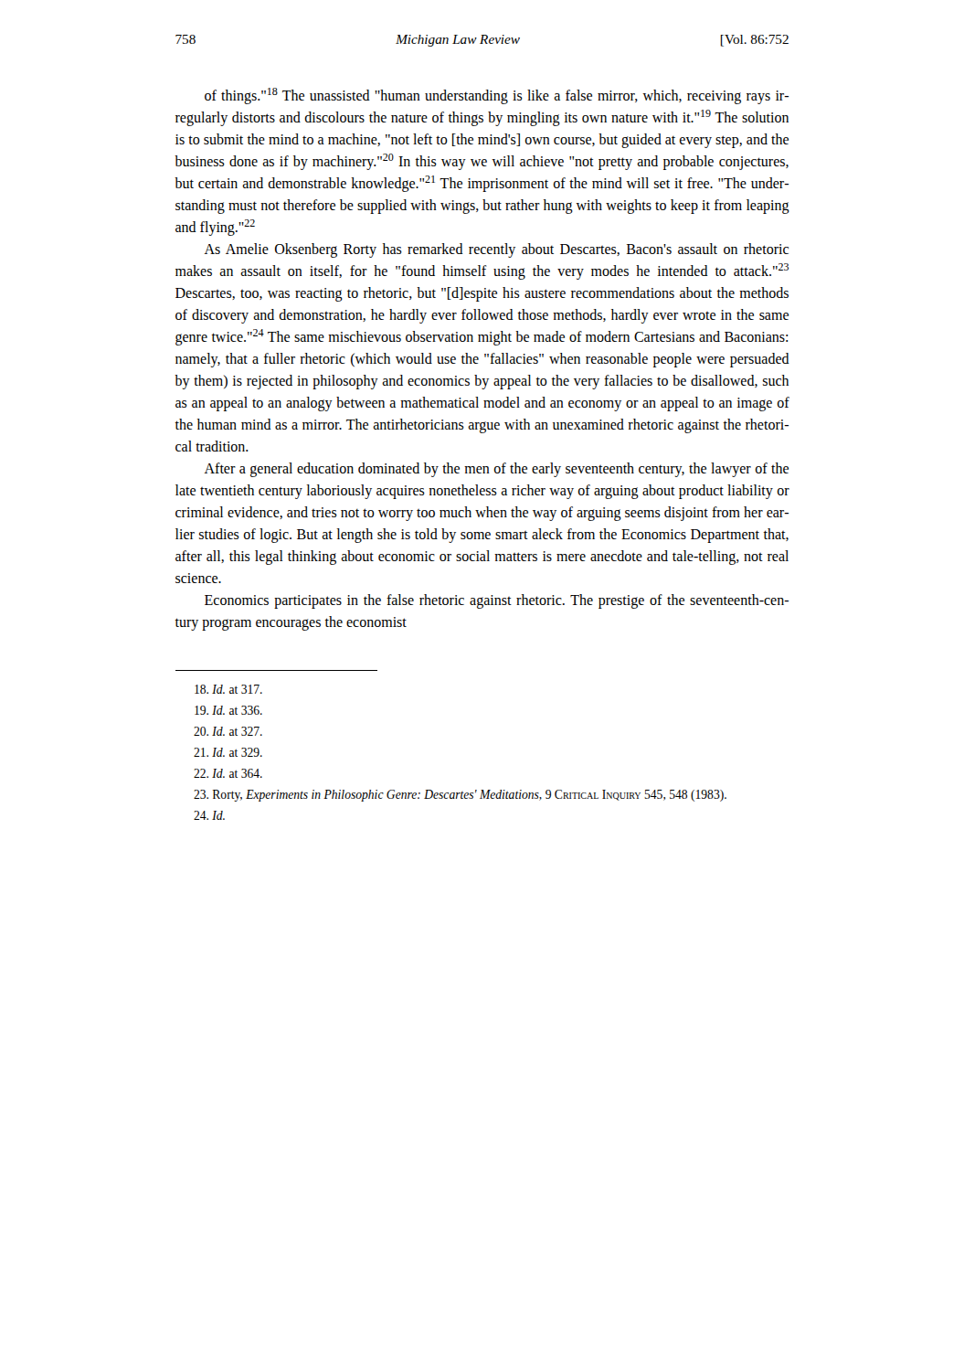758 Michigan Law Review [Vol. 86:752
of things."18 The unassisted "human understanding is like a false mirror, which, receiving rays irregularly distorts and discolours the nature of things by mingling its own nature with it."19 The solution is to submit the mind to a machine, "not left to [the mind's] own course, but guided at every step, and the business done as if by machinery."20 In this way we will achieve "not pretty and probable conjectures, but certain and demonstrable knowledge."21 The imprisonment of the mind will set it free. "The understanding must not therefore be supplied with wings, but rather hung with weights to keep it from leaping and flying."22
As Amelie Oksenberg Rorty has remarked recently about Descartes, Bacon's assault on rhetoric makes an assault on itself, for he "found himself using the very modes he intended to attack."23 Descartes, too, was reacting to rhetoric, but "[d]espite his austere recommendations about the methods of discovery and demonstration, he hardly ever followed those methods, hardly ever wrote in the same genre twice."24 The same mischievous observation might be made of modern Cartesians and Baconians: namely, that a fuller rhetoric (which would use the "fallacies" when reasonable people were persuaded by them) is rejected in philosophy and economics by appeal to the very fallacies to be disallowed, such as an appeal to an analogy between a mathematical model and an economy or an appeal to an image of the human mind as a mirror. The antirhetoricians argue with an unexamined rhetoric against the rhetorical tradition.
After a general education dominated by the men of the early seventeenth century, the lawyer of the late twentieth century laboriously acquires nonetheless a richer way of arguing about product liability or criminal evidence, and tries not to worry too much when the way of arguing seems disjoint from her earlier studies of logic. But at length she is told by some smart aleck from the Economics Department that, after all, this legal thinking about economic or social matters is mere anecdote and tale-telling, not real science.
Economics participates in the false rhetoric against rhetoric. The prestige of the seventeenth-century program encourages the economist
18. Id. at 317.
19. Id. at 336.
20. Id. at 327.
21. Id. at 329.
22. Id. at 364.
23. Rorty, Experiments in Philosophic Genre: Descartes' Meditations, 9 Critical Inquiry 545, 548 (1983).
24. Id.